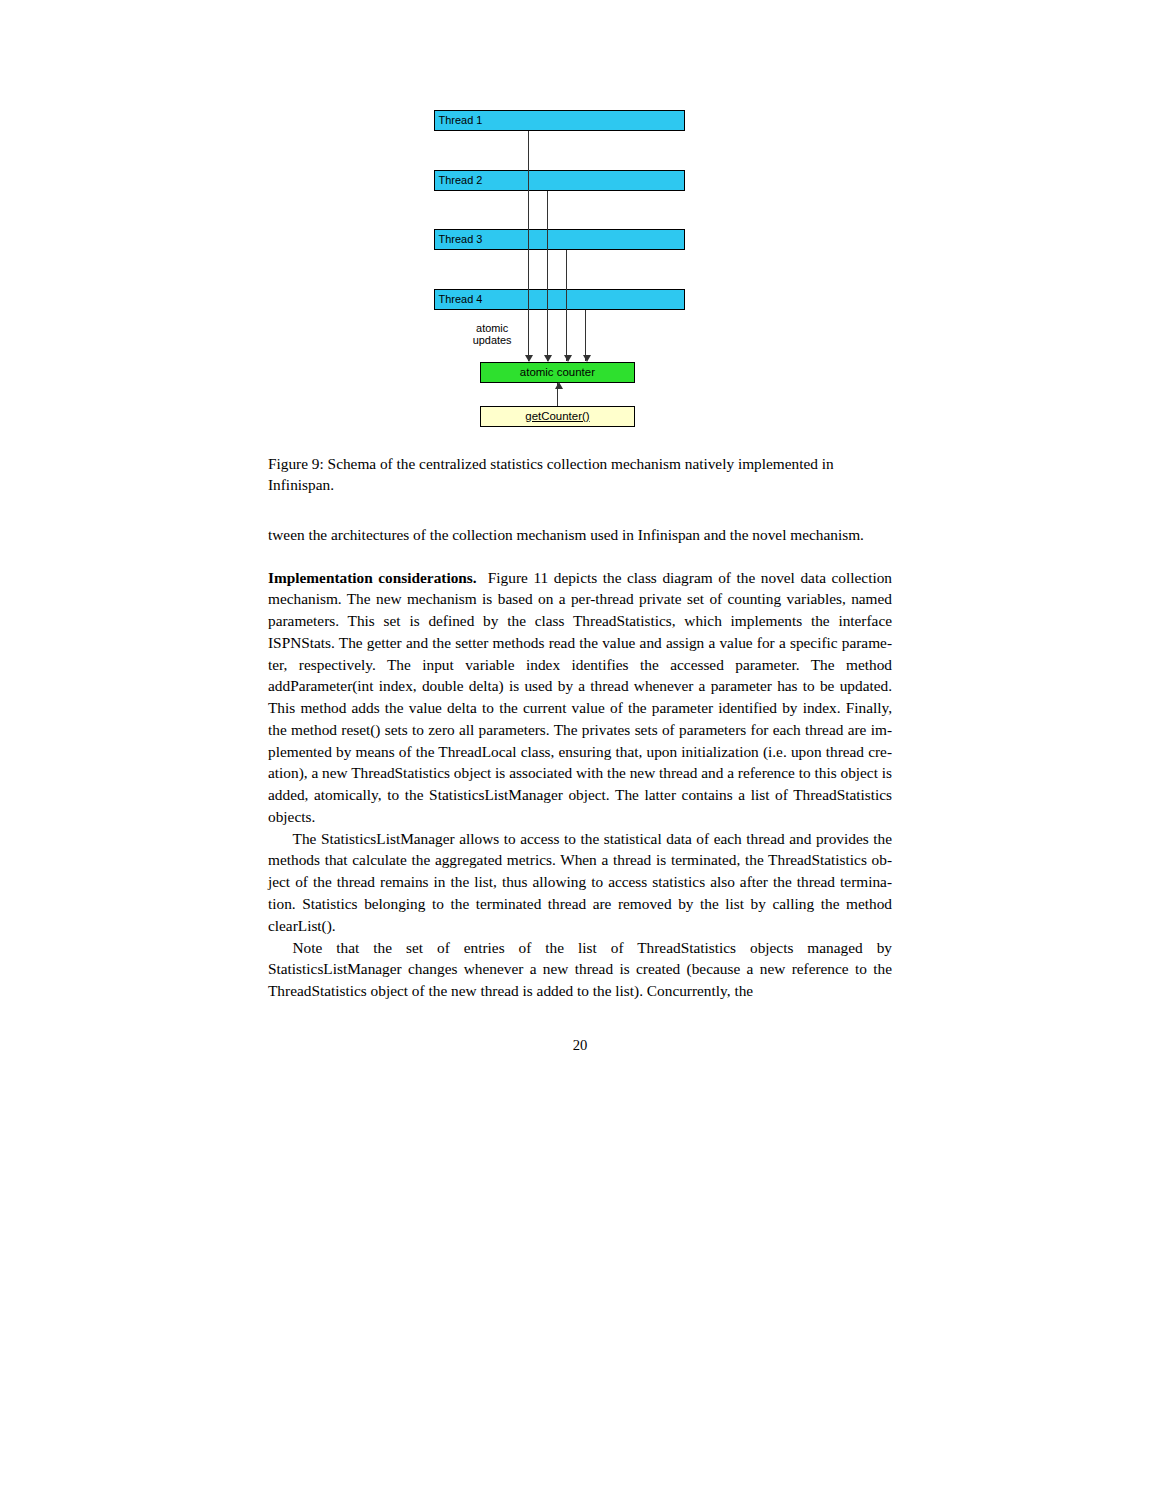Thread 1
Thread 2
Thread 3
Thread 4
atomic
updates
atomic counter
getCounter()
Figure 9: Schema of the centralized statistics collection mechanism natively implemented in Infinispan.
tween the architectures of the collection mechanism used in Infinispan and the novel mechanism.
Implementation considerations. Figure 11 depicts the class diagram of the novel data collection mechanism. The new mechanism is based on a per-thread private set of counting variables, named parameters. This set is defined by the class ThreadStatistics, which implements the interface ISPNStats. The getter and the setter methods read the value and assign a value for a specific parameter, respectively. The input variable index identifies the accessed parameter. The method addParameter(int index, double delta) is used by a thread whenever a parameter has to be updated. This method adds the value delta to the current value of the parameter identified by index. Finally, the method reset() sets to zero all parameters. The privates sets of parameters for each thread are implemented by means of the ThreadLocal class, ensuring that, upon initialization (i.e. upon thread creation), a new ThreadStatistics object is associated with the new thread and a reference to this object is added, atomically, to the StatisticsListManager object. The latter contains a list of ThreadStatistics objects.
The StatisticsListManager allows to access to the statistical data of each thread and provides the methods that calculate the aggregated metrics. When a thread is terminated, the ThreadStatistics object of the thread remains in the list, thus allowing to access statistics also after the thread termination. Statistics belonging to the terminated thread are removed by the list by calling the method clearList().
Note that the set of entries of the list of ThreadStatistics objects managed by StatisticsListManager changes whenever a new thread is created (because a new reference to the ThreadStatistics object of the new thread is added to the list). Concurrently, the
20